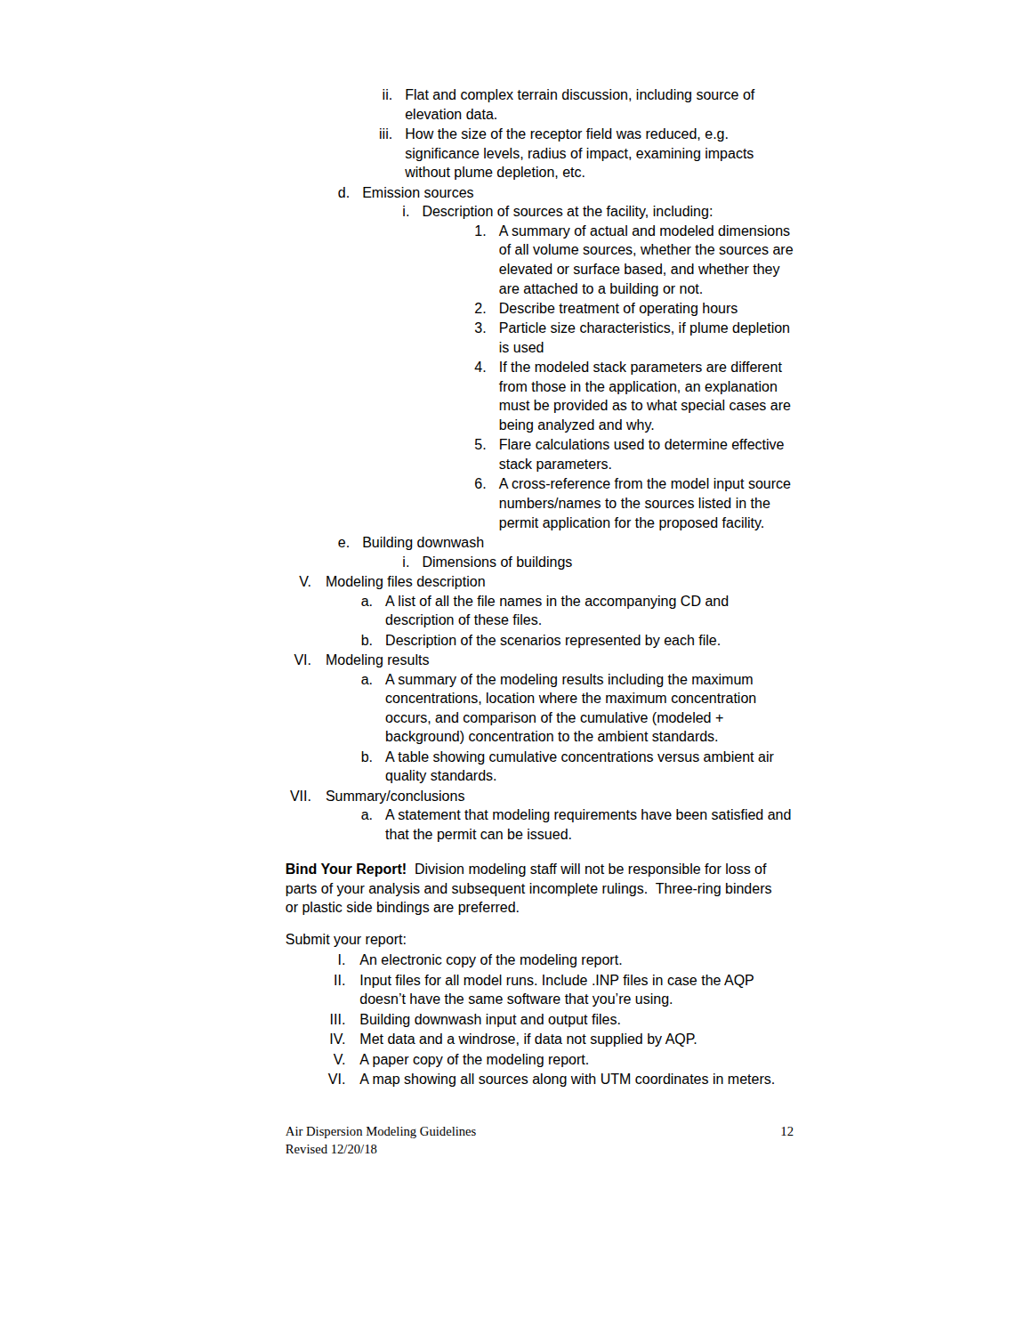Flat and complex terrain discussion, including source of elevation data.
How the size of the receptor field was reduced, e.g. significance levels, radius of impact, examining impacts without plume depletion, etc.
Emission sources
Description of sources at the facility, including:
A summary of actual and modeled dimensions of all volume sources, whether the sources are elevated or surface based, and whether they are attached to a building or not.
Describe treatment of operating hours
Particle size characteristics, if plume depletion is used
If the modeled stack parameters are different from those in the application, an explanation must be provided as to what special cases are being analyzed and why.
Flare calculations used to determine effective stack parameters.
A cross-reference from the model input source numbers/names to the sources listed in the permit application for the proposed facility.
Building downwash
Dimensions of buildings
Modeling files description
A list of all the file names in the accompanying CD and description of these files.
Description of the scenarios represented by each file.
Modeling results
A summary of the modeling results including the maximum concentrations, location where the maximum concentration occurs, and comparison of the cumulative (modeled + background) concentration to the ambient standards.
A table showing cumulative concentrations versus ambient air quality standards.
Summary/conclusions
A statement that modeling requirements have been satisfied and that the permit can be issued.
Bind Your Report! Division modeling staff will not be responsible for loss of parts of your analysis and subsequent incomplete rulings. Three-ring binders or plastic side bindings are preferred.
Submit your report:
An electronic copy of the modeling report.
Input files for all model runs. Include .INP files in case the AQP doesn’t have the same software that you’re using.
Building downwash input and output files.
Met data and a windrose, if data not supplied by AQP.
A paper copy of the modeling report.
A map showing all sources along with UTM coordinates in meters.
12 Air Dispersion Modeling Guidelines Revised 12/20/18